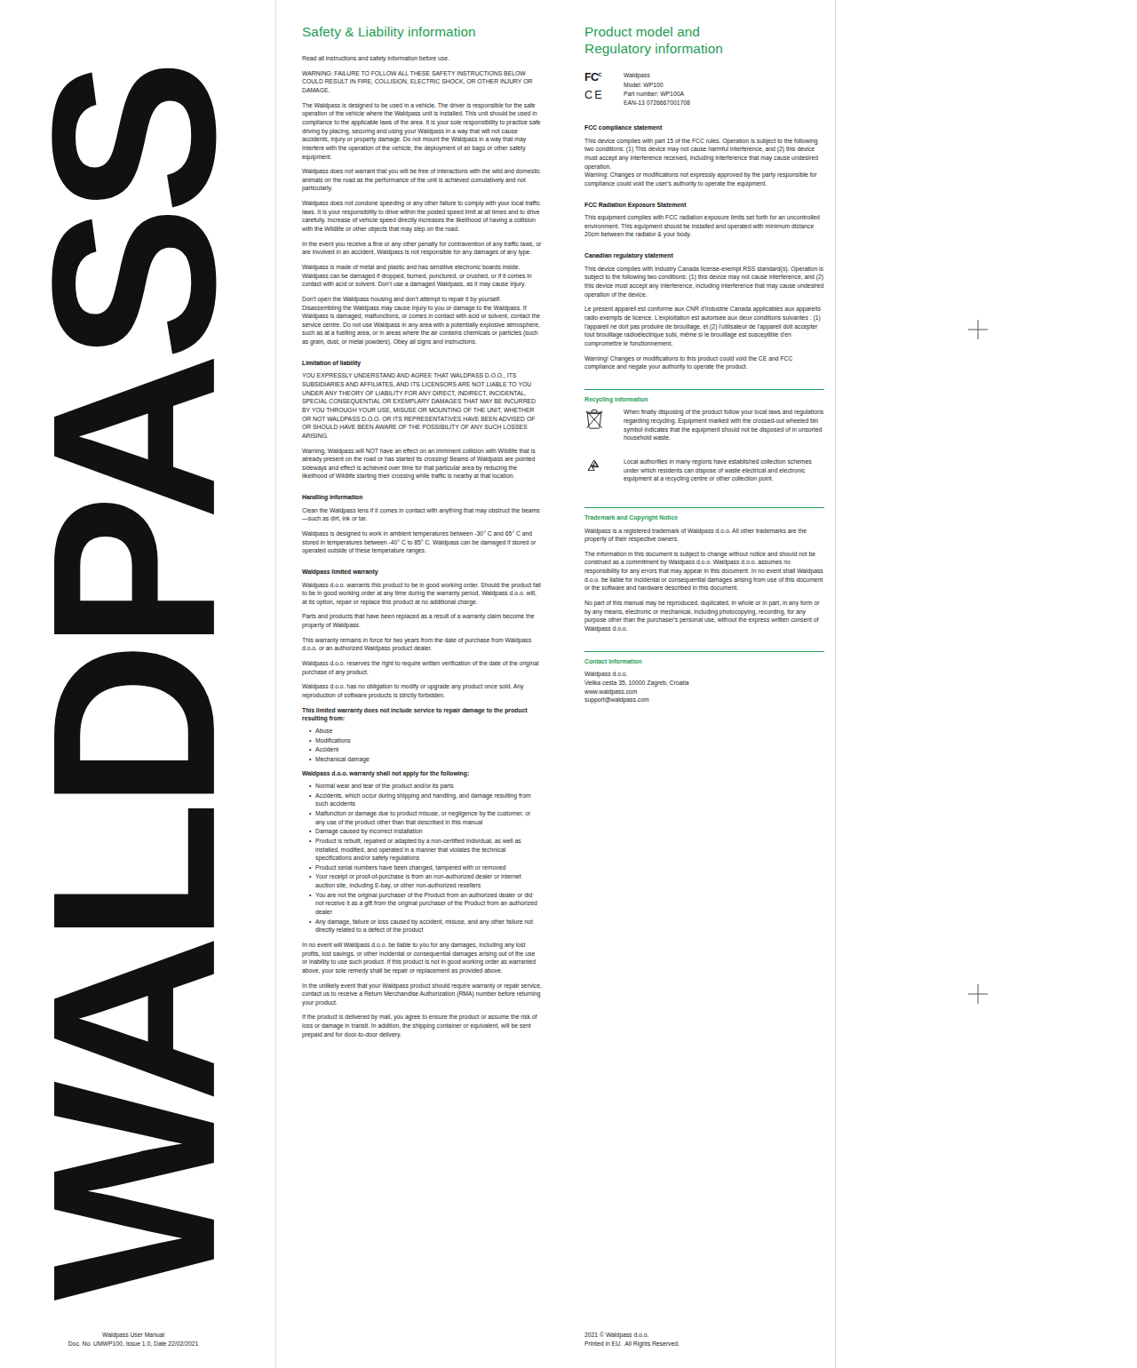WALDPASS
Waldpass User Manual
Doc. No. UMWP100, Issue 1.0, Date 22/02/2021
Safety & Liability information
Read all instructions and safety information before use.
WARNING: FAILURE TO FOLLOW ALL THESE SAFETY INSTRUCTIONS BELOW COULD RESULT IN FIRE, COLLISION, ELECTRIC SHOCK, OR OTHER INJURY OR DAMAGE.
The Waldpass is designed to be used in a vehicle. The driver is responsible for the safe operation of the vehicle where the Waldpass unit is installed. This unit should be used in compliance to the applicable laws of the area. It is your sole responsibility to practice safe driving by placing, securing and using your Waldpass in a way that will not cause accidents, injury or property damage. Do not mount the Waldpass in a way that may interfere with the operation of the vehicle, the deployment of air bags or other safety equipment.
Waldpass does not warrant that you will be free of interactions with the wild and domestic animals on the road as the performance of the unit is achieved cumulatively and not particularly.
Waldpass does not condone speeding or any other failure to comply with your local traffic laws. It is your responsibility to drive within the posted speed limit at all times and to drive carefully. Increase of vehicle speed directly increases the likelihood of having a collision with the Wildlife or other objects that may step on the road.
In the event you receive a fine or any other penalty for contravention of any traffic laws, or are involved in an accident, Waldpass is not responsible for any damages of any type.
Waldpass is made of metal and plastic and has sensitive electronic boards inside. Waldpass can be damaged if dropped, burned, punctured, or crushed, or if it comes in contact with acid or solvent. Don't use a damaged Waldpass, as it may cause injury.
Don't open the Waldpass housing and don't attempt to repair it by yourself. Disassembling the Waldpass may cause injury to you or damage to the Waldpass. If Waldpass is damaged, malfunctions, or comes in contact with acid or solvent, contact the service centre. Do not use Waldpass in any area with a potentially explosive atmosphere, such as at a fuelling area, or in areas where the air contains chemicals or particles (such as grain, dust, or metal powders). Obey all signs and instructions.
Limitation of liability
YOU EXPRESSLY UNDERSTAND AND AGREE THAT WALDPASS D.O.O., ITS SUBSIDIARIES AND AFFILIATES, AND ITS LICENSORS ARE NOT LIABLE TO YOU UNDER ANY THEORY OF LIABILITY FOR ANY DIRECT, INDIRECT, INCIDENTAL, SPECIAL CONSEQUENTIAL OR EXEMPLARY DAMAGES THAT MAY BE INCURRED BY YOU THROUGH YOUR USE, MISUSE OR MOUNTING OF THE UNIT, WHETHER OR NOT WALDPASS D.O.O. OR ITS REPRESENTATIVES HAVE BEEN ADVISED OF OR SHOULD HAVE BEEN AWARE OF THE POSSIBILITY OF ANY SUCH LOSSES ARISING.
Warning, Waldpass will NOT have an effect on an imminent collision with Wildlife that is already present on the road or has started its crossing! Beams of Waldpass are pointed sideways and effect is achieved over time for that particular area by reducing the likelihood of Wildlife starting their crossing while traffic is nearby at that location.
Handling information
Clean the Waldpass lens if it comes in contact with anything that may obstruct the beams —such as dirt, ink or tar.
Waldpass is designed to work in ambient temperatures between -30° C and 65° C and stored in temperatures between -40° C to 85° C. Waldpass can be damaged if stored or operated outside of these temperature ranges.
Waldpass limited warranty
Waldpass d.o.o. warrants this product to be in good working order. Should the product fail to be in good working order at any time during the warranty period, Waldpass d.o.o. will, at its option, repair or replace this product at no additional charge.
Parts and products that have been replaced as a result of a warranty claim become the property of Waldpass.
This warranty remains in force for two years from the date of purchase from Waldpass d.o.o. or an authorized Waldpass product dealer.
Waldpass d.o.o. reserves the right to require written verification of the date of the original purchase of any product.
Waldpass d.o.o. has no obligation to modify or upgrade any product once sold. Any reproduction of software products is strictly forbidden.
This limited warranty does not include service to repair damage to the product resulting from:
Abuse
Modifications
Accident
Mechanical damage
Waldpass d.o.o. warranty shall not apply for the following:
Normal wear and tear of the product and/or its parts
Accidents, which occur during shipping and handling, and damage resulting from such accidents
Malfunction or damage due to product misuse, or negligence by the customer, or any use of the product other than that described in this manual
Damage caused by incorrect installation
Product is rebuilt, repaired or adapted by a non-certified individual, as well as installed, modified, and operated in a manner that violates the technical specifications and/or safety regulations
Product serial numbers have been changed, tampered with or removed
Your receipt or proof-of-purchase is from an non-authorized dealer or internet auction site, including E-bay, or other non-authorized resellers
You are not the original purchaser of the Product from an authorized dealer or did not receive it as a gift from the original purchaser of the Product from an authorized dealer
Any damage, failure or loss caused by accident, misuse, and any other failure not directly related to a defect of the product
In no event will Waldpass d.o.o. be liable to you for any damages, including any lost profits, lost savings, or other incidental or consequential damages arising out of the use or inability to use such product. If this product is not in good working order as warranted above, your sole remedy shall be repair or replacement as provided above.
In the unlikely event that your Waldpass product should require warranty or repair service, contact us to receive a Return Merchandise Authorization (RMA) number before returning your product.
If the product is delivered by mail, you agree to ensure the product or assume the risk of loss or damage in transit. In addition, the shipping container or equivalent, will be sent prepaid and for door-to-door delivery.
Product model and
Regulatory information
FCC
C E
Waldpass
Model: WP100
Part number: WP100A
EAN-13 0726667001708
FCC compliance statement
This device complies with part 15 of the FCC rules. Operation is subject to the following two conditions: (1) This device may not cause harmful interference, and (2) this device must accept any interference received, including interference that may cause undesired operation.
Warning: Changes or modifications not expressly approved by the party responsible for compliance could void the user's authority to operate the equipment.
FCC Radiation Exposure Statement
This equipment complies with FCC radiation exposure limits set forth for an uncontrolled environment. This equipment should be installed and operated with minimum distance 20cm between the radiator & your body.
Canadian regulatory statement
This device complies with Industry Canada license-exempt RSS standard(s). Operation is subject to the following two conditions: (1) this device may not cause interference, and (2) this device must accept any interference, including interference that may cause undesired operation of the device.
Le présent appareil est conforme aux CNR d'Industrie Canada applicables aux appareils radio exempts de licence. L'exploitation est autorisée aux deux conditions suivantes : (1) l'appareil ne doit pas produire de brouillage, et (2) l'utilisateur de l'appareil doit accepter tout brouillage radioélectrique subi, même si le brouillage est susceptible d'en compromettre le fonctionnement.
Warning! Changes or modifications to this product could void the CE and FCC compliance and negate your authority to operate the product.
Recycling information
When finally disposing of the product follow your local laws and regulations regarding recycling. Equipment marked with the crossed-out wheeled bin symbol indicates that the equipment should not be disposed of in unsorted household waste.
Local authorities in many regions have established collection schemes under which residents can dispose of waste electrical and electronic equipment at a recycling centre or other collection point.
Trademark and Copyright Notice
Waldpass is a registered trademark of Waldpass d.o.o. All other trademarks are the property of their respective owners.
The information in this document is subject to change without notice and should not be construed as a commitment by Waldpass d.o.o. Waldpass d.o.o. assumes no responsibility for any errors that may appear in this document. In no event shall Waldpass d.o.o. be liable for incidental or consequential damages arising from use of this document or the software and hardware described in this document.
No part of this manual may be reproduced, duplicated, in whole or in part, in any form or by any means, electronic or mechanical, including photocopying, recording, for any purpose other than the purchaser's personal use, without the express written consent of Waldpass d.o.o.
Contact Information
Waldpass d.o.o.
Velika cesta 35, 10000 Zagreb, Croatia
www.waldpass.com
support@waldpass.com
2021 © Waldpass d.o.o.
Printed in EU. All Rights Reserved.